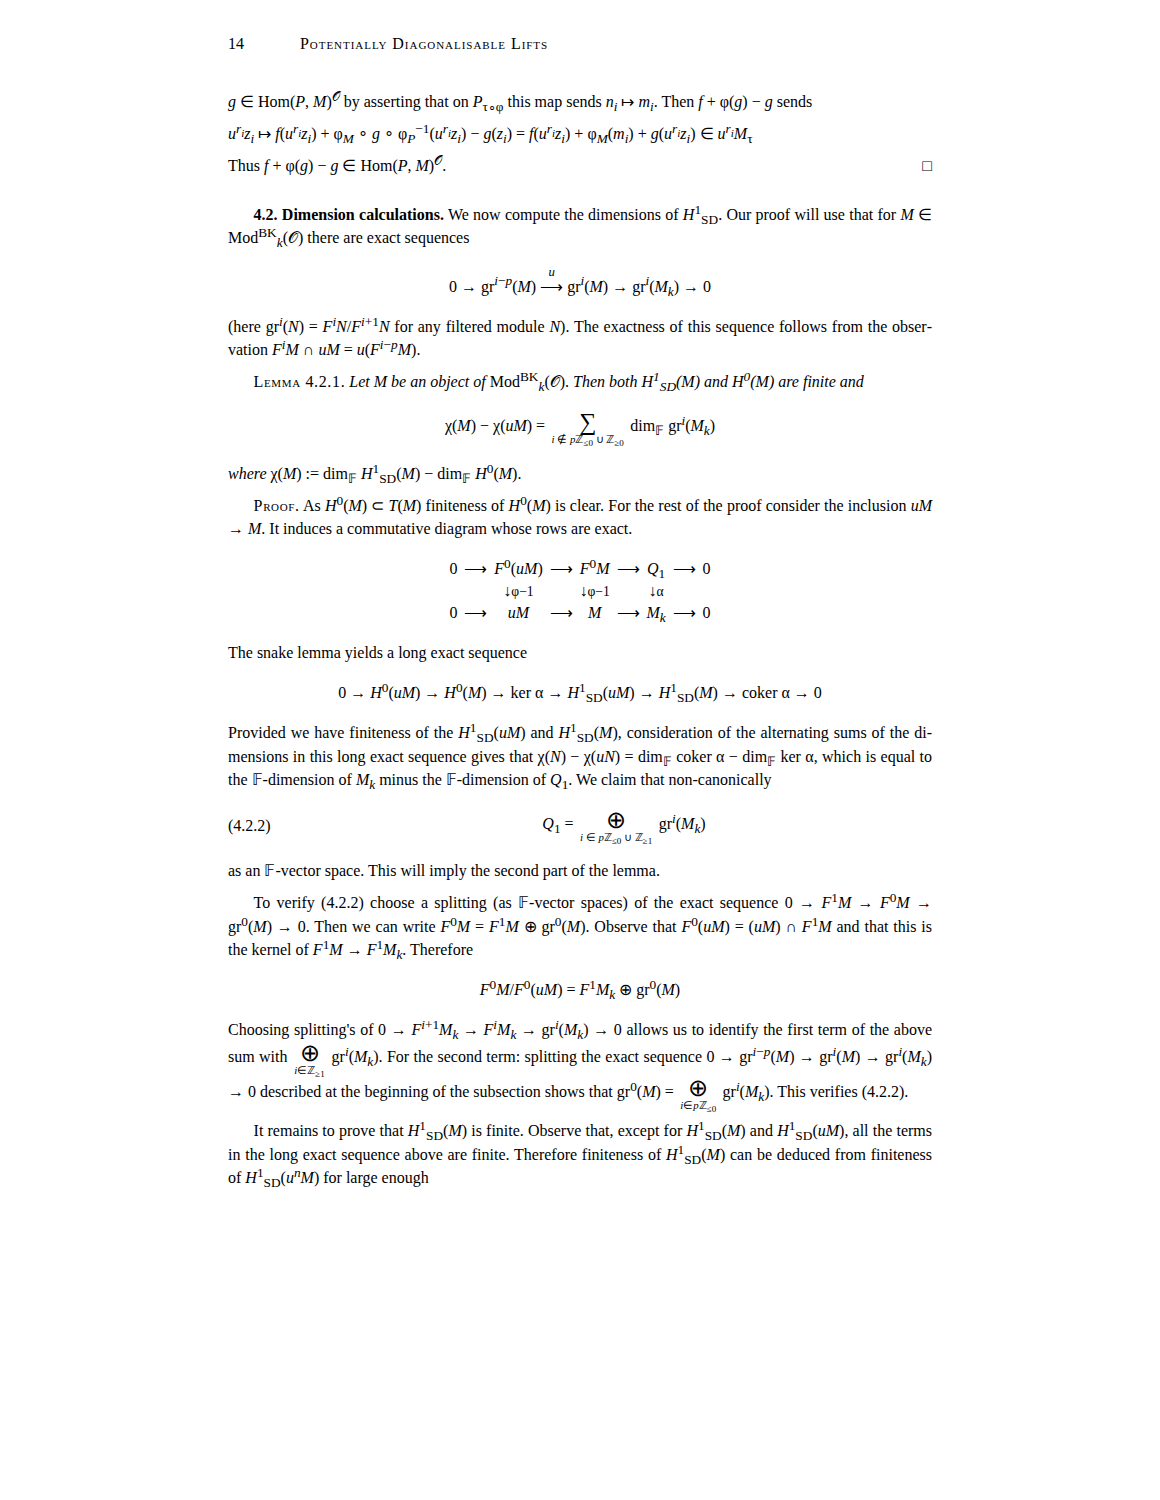14 Potentially Diagonalisable Lifts
g ∈ Hom(P, M)𝒪 by asserting that on Pτ∘φ this map sends ni ↦ mi. Then f + φ(g) − g sends
urizi ↦ f(urizi) + φM ∘ g ∘ φP−1(urizi) − g(zi) = f(urizi) + φM(mi) + g(urizi) ∈ uriMτ
Thus f + φ(g) − g ∈ Hom(P, M)𝒪. □
4.2. Dimension calculations. We now compute the dimensions of H1SD. Our proof will use that for M ∈ ModBKk(𝒪) there are exact sequences
0 → gri−p(M) u⟶ gri(M) → gri(Mk) → 0
(here gri(N) = FiN/Fi+1N for any filtered module N). The exactness of this sequence follows from the observation FiM ∩ uM = u(Fi−pM).
Lemma 4.2.1. Let M be an object of ModBKk(𝒪). Then both H1SD(M) and H0(M) are finite and
χ(M) − χ(uM) = ∑i ∉ p ℤ≤0 ∪ ℤ≥0 dim𝔽 gri(Mk)
where χ(M) := dim𝔽 H1SD(M) − dim𝔽 H0(M).
Proof. As H0(M) ⊂ T(M) finiteness of H0(M) is clear. For the rest of the proof consider the inclusion uM → M. It induces a commutative diagram whose rows are exact.
| 0 | ⟶ | F 0 ( uM ) | ⟶ | F 0 M | ⟶ | Q 1 | ⟶ | 0 |
| | | ↓ φ−1 | | ↓ φ−1 | | ↓ α | | |
| 0 | ⟶ | uM | ⟶ | M | ⟶ | M k | ⟶ | 0 |
The snake lemma yields a long exact sequence
0 → H0(uM) → H0(M) → ker α → H1SD(uM) → H1SD(M) → coker α → 0
Provided we have finiteness of the H1SD(uM) and H1SD(M), consideration of the alternating sums of the dimensions in this long exact sequence gives that χ(N) − χ(uN) = dim𝔽 coker α − dim𝔽 ker α, which is equal to the 𝔽-dimension of Mk minus the 𝔽-dimension of Q1. We claim that non-canonically
(4.2.2)
Q1 = ⊕i ∈ p ℤ≤0 ∪ ℤ≥1 gri(Mk)
as an 𝔽-vector space. This will imply the second part of the lemma.
To verify (4.2.2) choose a splitting (as 𝔽-vector spaces) of the exact sequence 0 → F1M → F0M → gr0(M) → 0. Then we can write F0M = F1M ⊕ gr0(M). Observe that F0(uM) = (uM) ∩ F1M and that this is the kernel of F1M → F1Mk. Therefore
F0M/F0(uM) = F1Mk ⊕ gr0(M)
Choosing splitting's of 0 → Fi+1Mk → FiMk → gri(Mk) → 0 allows us to identify the first term of the above sum with ⊕i∈ℤ≥1 gri(Mk). For the second term: splitting the exact sequence 0 → gri−p(M) → gri(M) → gri(Mk) → 0 described at the beginning of the subsection shows that gr0(M) = ⊕i∈p ℤ≤0 gri(Mk). This verifies (4.2.2).
It remains to prove that H1SD(M) is finite. Observe that, except for H1SD(M) and H1SD(uM), all the terms in the long exact sequence above are finite. Therefore finiteness of H1SD(M) can be deduced from finiteness of H1SD(unM) for large enough